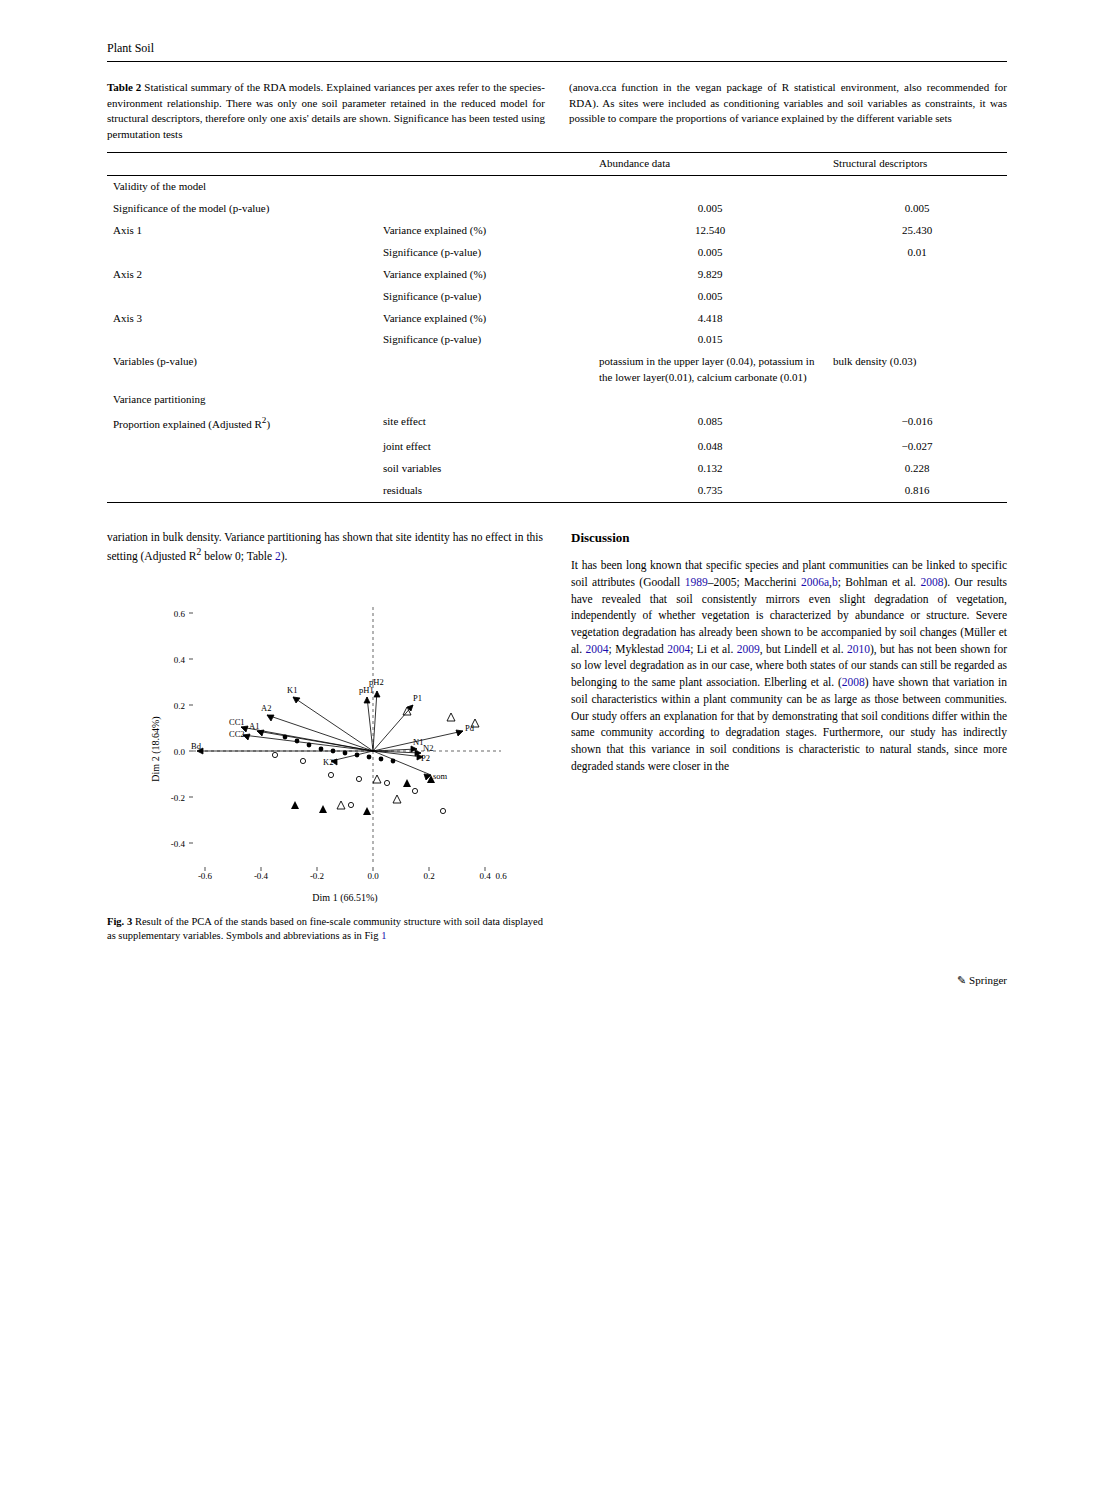Plant Soil
Table 2 Statistical summary of the RDA models. Explained variances per axes refer to the species-environment relationship. There was only one soil parameter retained in the reduced model for structural descriptors, therefore only one axis' details are shown. Significance has been tested using permutation tests
(anova.cca function in the vegan package of R statistical environment, also recommended for RDA). As sites were included as conditioning variables and soil variables as constraints, it was possible to compare the proportions of variance explained by the different variable sets
| | | Abundance data | Structural descriptors |
| --- | --- | --- | --- |
| Validity of the model | | | |
| Significance of the model (p-value) | | 0.005 | 0.005 |
| Axis 1 | Variance explained (%) | 12.540 | 25.430 |
| | Significance (p-value) | 0.005 | 0.01 |
| Axis 2 | Variance explained (%) | 9.829 | |
| | Significance (p-value) | 0.005 | |
| Axis 3 | Variance explained (%) | 4.418 | |
| | Significance (p-value) | 0.015 | |
| Variables (p-value) | | potassium in the upper layer (0.04), potassium in the lower layer(0.01), calcium carbonate (0.01) | bulk density (0.03) |
| Variance partitioning | | | |
| Proportion explained (Adjusted R 2 ) | site effect | 0.085 | −0.016 |
| | joint effect | 0.048 | −0.027 |
| | soil variables | 0.132 | 0.228 |
| | residuals | 0.735 | 0.816 |
variation in bulk density. Variance partitioning has shown that site identity has no effect in this setting (Adjusted R2 below 0; Table 2).
Dim 2 (18.64%) Dim 1 (66.51%) 0.6 0.4 0.2 0.0 -0.2 -0.4 -0.6 -0.4 -0.2 0.0 0.2 0.4 0.6 Bd CC1 CC2 A1 A2 K1 pH1 pH2 P1 Pd N1 N2 P2 K2 som
Fig. 3 Result of the PCA of the stands based on fine-scale community structure with soil data displayed as supplementary variables. Symbols and abbreviations as in Fig 1
Discussion
It has been long known that specific species and plant communities can be linked to specific soil attributes (Goodall 1989–2005; Maccherini 2006a,b; Bohlman et al. 2008). Our results have revealed that soil consistently mirrors even slight degradation of vegetation, independently of whether vegetation is characterized by abundance or structure. Severe vegetation degradation has already been shown to be accompanied by soil changes (Müller et al. 2004; Myklestad 2004; Li et al. 2009, but Lindell et al. 2010), but has not been shown for so low level degradation as in our case, where both states of our stands can still be regarded as belonging to the same plant association. Elberling et al. (2008) have shown that variation in soil characteristics within a plant community can be as large as those between communities. Our study offers an explanation for that by demonstrating that soil conditions differ within the same community according to degradation stages. Furthermore, our study has indirectly shown that this variance in soil conditions is characteristic to natural stands, since more degraded stands were closer in the
✎ Springer